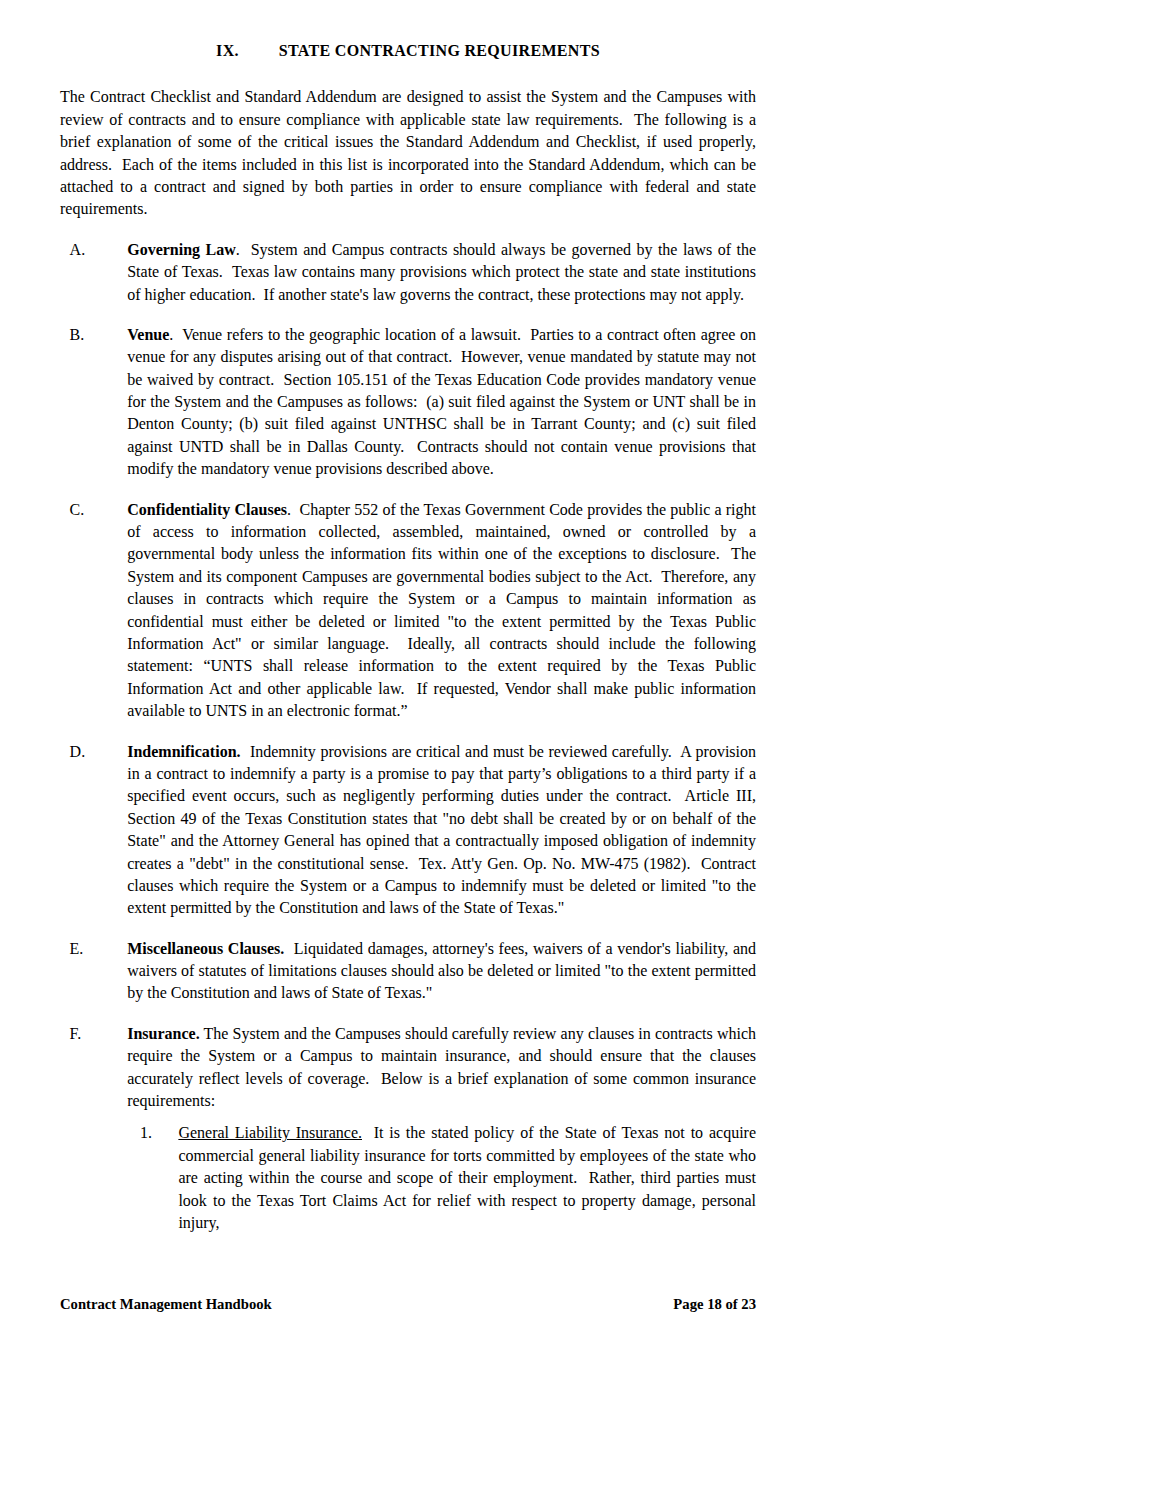IX. STATE CONTRACTING REQUIREMENTS
The Contract Checklist and Standard Addendum are designed to assist the System and the Campuses with review of contracts and to ensure compliance with applicable state law requirements. The following is a brief explanation of some of the critical issues the Standard Addendum and Checklist, if used properly, address. Each of the items included in this list is incorporated into the Standard Addendum, which can be attached to a contract and signed by both parties in order to ensure compliance with federal and state requirements.
A. Governing Law. System and Campus contracts should always be governed by the laws of the State of Texas. Texas law contains many provisions which protect the state and state institutions of higher education. If another state's law governs the contract, these protections may not apply.
B. Venue. Venue refers to the geographic location of a lawsuit. Parties to a contract often agree on venue for any disputes arising out of that contract. However, venue mandated by statute may not be waived by contract. Section 105.151 of the Texas Education Code provides mandatory venue for the System and the Campuses as follows: (a) suit filed against the System or UNT shall be in Denton County; (b) suit filed against UNTHSC shall be in Tarrant County; and (c) suit filed against UNTD shall be in Dallas County. Contracts should not contain venue provisions that modify the mandatory venue provisions described above.
C. Confidentiality Clauses. Chapter 552 of the Texas Government Code provides the public a right of access to information collected, assembled, maintained, owned or controlled by a governmental body unless the information fits within one of the exceptions to disclosure. The System and its component Campuses are governmental bodies subject to the Act. Therefore, any clauses in contracts which require the System or a Campus to maintain information as confidential must either be deleted or limited "to the extent permitted by the Texas Public Information Act" or similar language. Ideally, all contracts should include the following statement: “UNTS shall release information to the extent required by the Texas Public Information Act and other applicable law. If requested, Vendor shall make public information available to UNTS in an electronic format.”
D. Indemnification. Indemnity provisions are critical and must be reviewed carefully. A provision in a contract to indemnify a party is a promise to pay that party’s obligations to a third party if a specified event occurs, such as negligently performing duties under the contract. Article III, Section 49 of the Texas Constitution states that "no debt shall be created by or on behalf of the State" and the Attorney General has opined that a contractually imposed obligation of indemnity creates a "debt" in the constitutional sense. Tex. Att'y Gen. Op. No. MW-475 (1982). Contract clauses which require the System or a Campus to indemnify must be deleted or limited "to the extent permitted by the Constitution and laws of the State of Texas."
E. Miscellaneous Clauses. Liquidated damages, attorney's fees, waivers of a vendor's liability, and waivers of statutes of limitations clauses should also be deleted or limited "to the extent permitted by the Constitution and laws of State of Texas."
F. Insurance. The System and the Campuses should carefully review any clauses in contracts which require the System or a Campus to maintain insurance, and should ensure that the clauses accurately reflect levels of coverage. Below is a brief explanation of some common insurance requirements:
1. General Liability Insurance. It is the stated policy of the State of Texas not to acquire commercial general liability insurance for torts committed by employees of the state who are acting within the course and scope of their employment. Rather, third parties must look to the Texas Tort Claims Act for relief with respect to property damage, personal injury,
Contract Management Handbook Page 18 of 23